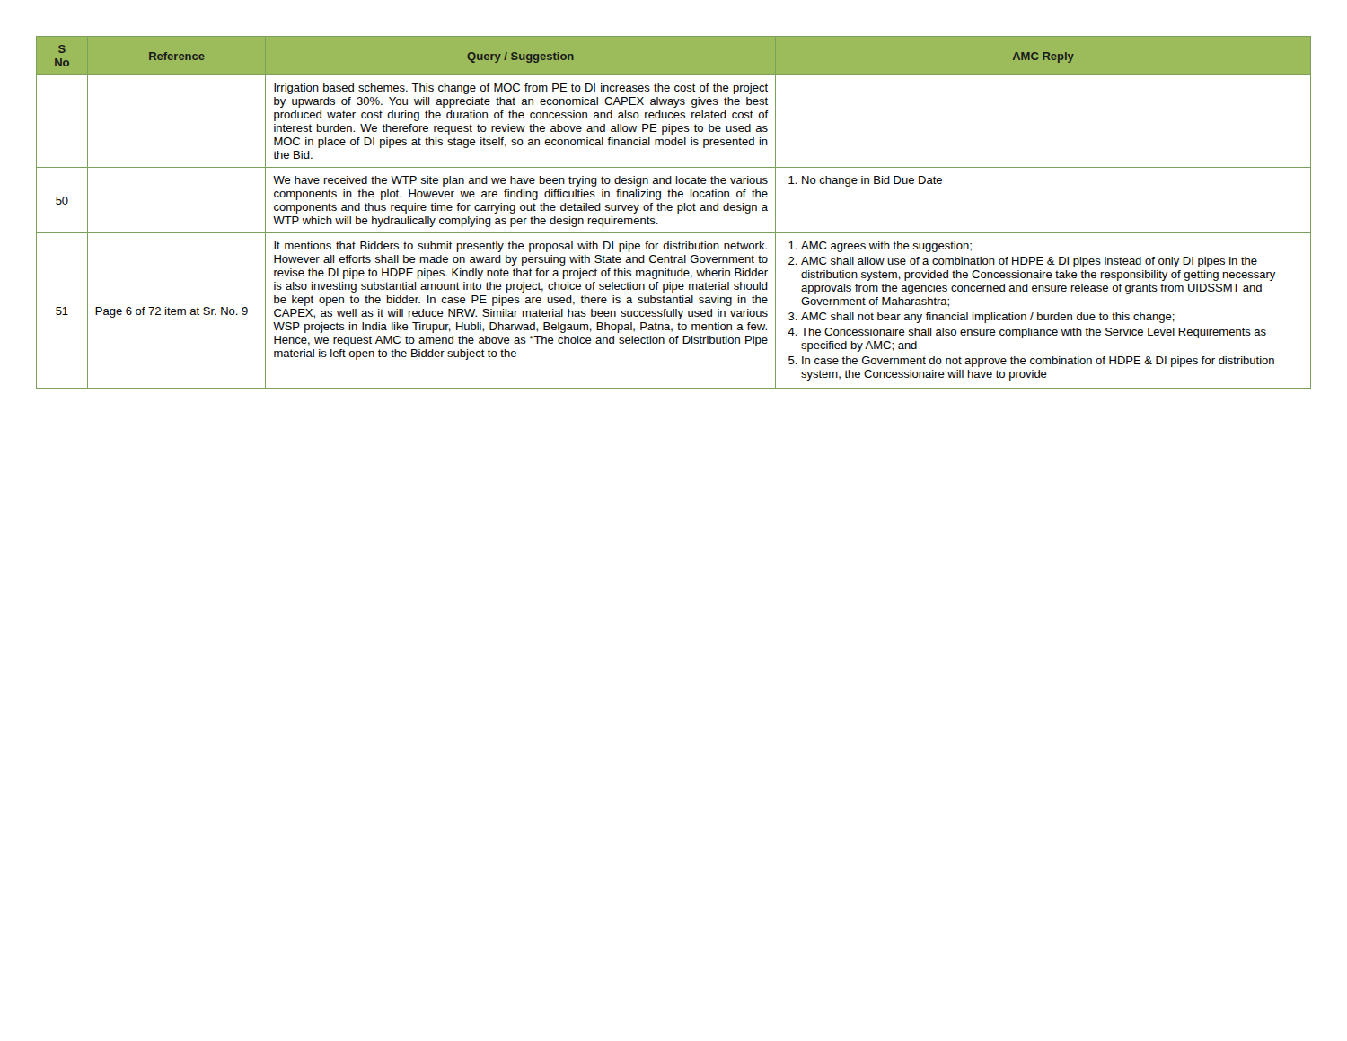| S No | Reference | Query / Suggestion | AMC Reply |
| --- | --- | --- | --- |
| | | Irrigation based schemes. This change of MOC from PE to DI increases the cost of the project by upwards of 30%. You will appreciate that an economical CAPEX always gives the best produced water cost during the duration of the concession and also reduces related cost of interest burden. We therefore request to review the above and allow PE pipes to be used as MOC in place of DI pipes at this stage itself, so an economical financial model is presented in the Bid. | |
| 50 | | We have received the WTP site plan and we have been trying to design and locate the various components in the plot. However we are finding difficulties in finalizing the location of the components and thus require time for carrying out the detailed survey of the plot and design a WTP which will be hydraulically complying as per the design requirements. | No change in Bid Due Date |
| 51 | Page 6 of 72 item at Sr. No. 9 | It mentions that Bidders to submit presently the proposal with DI pipe for distribution network. However all efforts shall be made on award by persuing with State and Central Government to revise the DI pipe to HDPE pipes. Kindly note that for a project of this magnitude, wherin Bidder is also investing substantial amount into the project, choice of selection of pipe material should be kept open to the bidder. In case PE pipes are used, there is a substantial saving in the CAPEX, as well as it will reduce NRW. Similar material has been successfully used in various WSP projects in India like Tirupur, Hubli, Dharwad, Belgaum, Bhopal, Patna, to mention a few. Hence, we request AMC to amend the above as “The choice and selection of Distribution Pipe material is left open to the Bidder subject to the | AMC agrees with the suggestion; AMC shall allow use of a combination of HDPE & DI pipes instead of only DI pipes in the distribution system, provided the Concessionaire take the responsibility of getting necessary approvals from the agencies concerned and ensure release of grants from UIDSSMT and Government of Maharashtra; AMC shall not bear any financial implication / burden due to this change; The Concessionaire shall also ensure compliance with the Service Level Requirements as specified by AMC; and In case the Government do not approve the combination of HDPE & DI pipes for distribution system, the Concessionaire will have to provide |